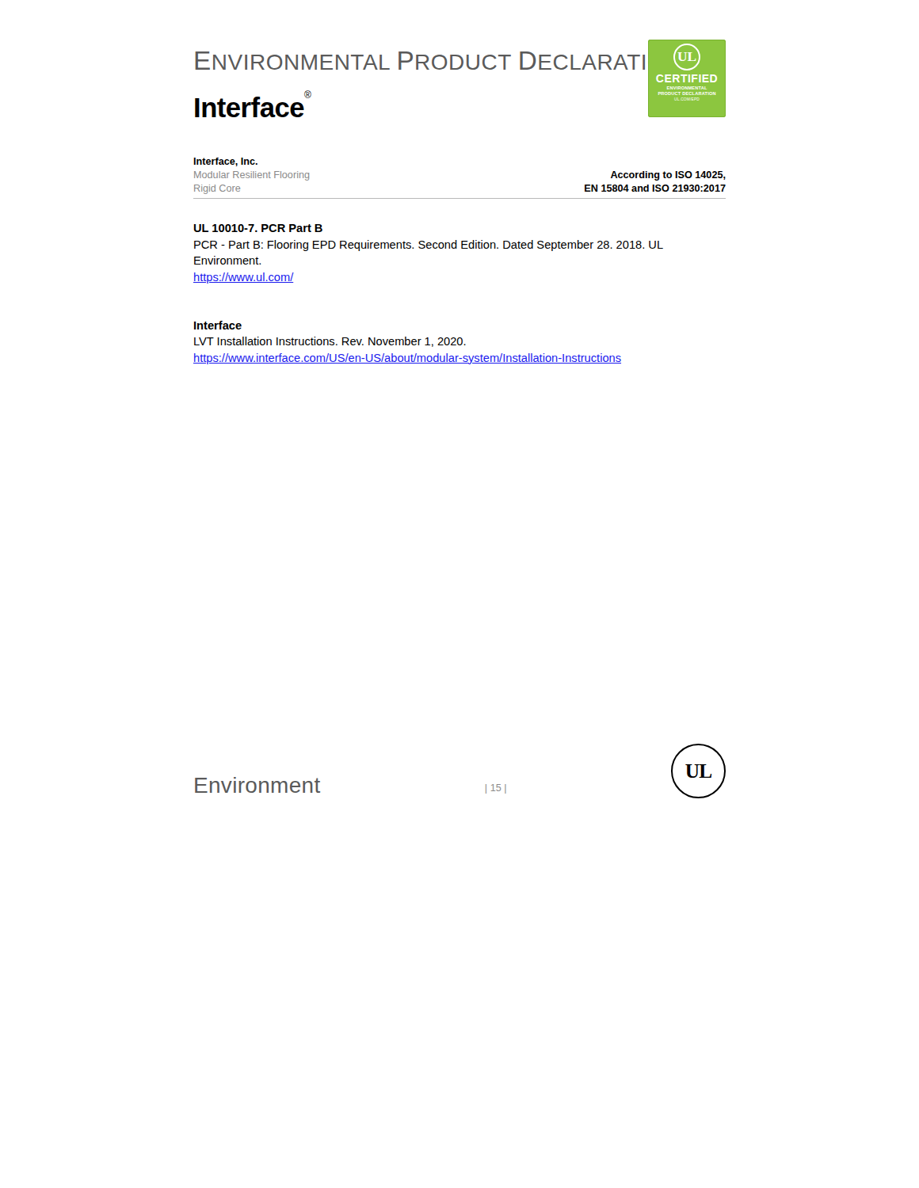UL
CERTIFIED
ENVIRONMENTAL
PRODUCT DECLARATION
UL.COM/EPD
ENVIRONMENTAL PRODUCT DECLARATION
Interface®
Interface, Inc.
Modular Resilient Flooring
Rigid Core
According to ISO 14025,
EN 15804 and ISO 21930:2017
UL 10010-7. PCR Part B
PCR - Part B: Flooring EPD Requirements. Second Edition. Dated September 28. 2018. UL Environment.
https://www.ul.com/
Interface
LVT Installation Instructions. Rev. November 1, 2020.
https://www.interface.com/US/en-US/about/modular-system/Installation-Instructions
Environment
| 15 |
UL